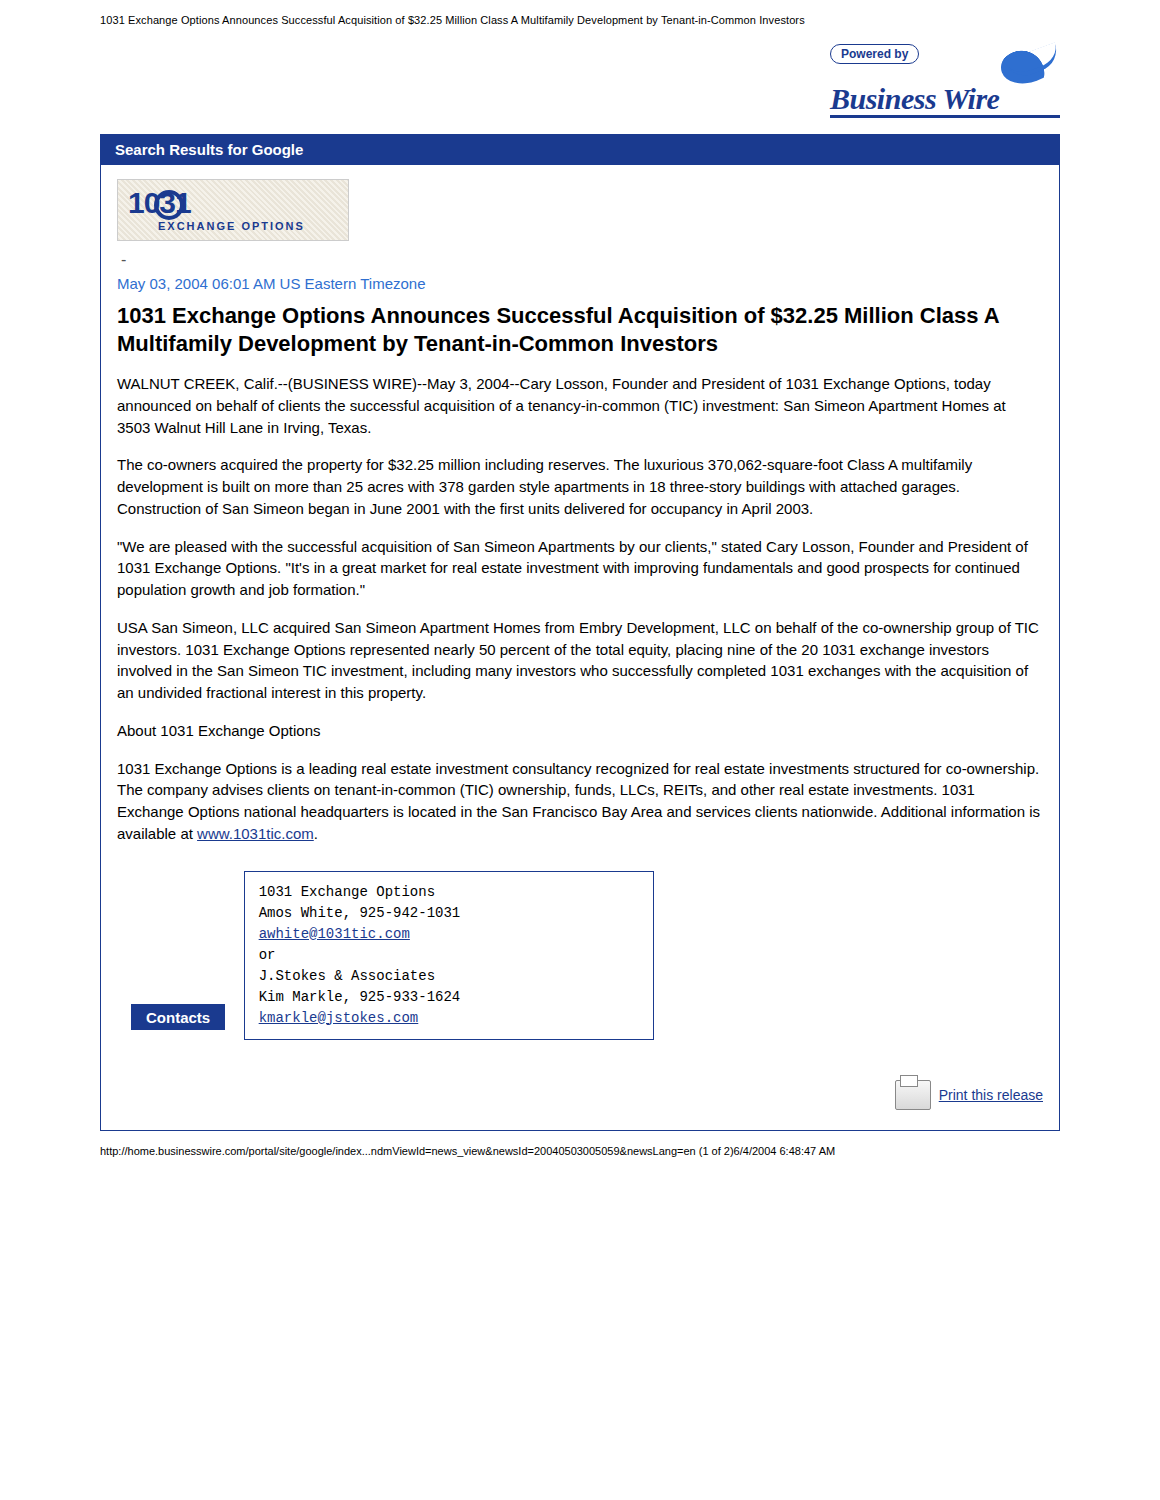1031 Exchange Options Announces Successful Acquisition of $32.25 Million Class A Multifamily Development by Tenant-in-Common Investors
Powered by Business Wire
Search Results for Google
1031 EXCHANGE OPTIONS
-
May 03, 2004 06:01 AM US Eastern Timezone
1031 Exchange Options Announces Successful Acquisition of $32.25 Million Class A Multifamily Development by Tenant-in-Common Investors
WALNUT CREEK, Calif.--(BUSINESS WIRE)--May 3, 2004--Cary Losson, Founder and President of 1031 Exchange Options, today announced on behalf of clients the successful acquisition of a tenancy-in-common (TIC) investment: San Simeon Apartment Homes at 3503 Walnut Hill Lane in Irving, Texas.
The co-owners acquired the property for $32.25 million including reserves. The luxurious 370,062-square-foot Class A multifamily development is built on more than 25 acres with 378 garden style apartments in 18 three-story buildings with attached garages. Construction of San Simeon began in June 2001 with the first units delivered for occupancy in April 2003.
"We are pleased with the successful acquisition of San Simeon Apartments by our clients," stated Cary Losson, Founder and President of 1031 Exchange Options. "It's in a great market for real estate investment with improving fundamentals and good prospects for continued population growth and job formation."
USA San Simeon, LLC acquired San Simeon Apartment Homes from Embry Development, LLC on behalf of the co-ownership group of TIC investors. 1031 Exchange Options represented nearly 50 percent of the total equity, placing nine of the 20 1031 exchange investors involved in the San Simeon TIC investment, including many investors who successfully completed 1031 exchanges with the acquisition of an undivided fractional interest in this property.
About 1031 Exchange Options
1031 Exchange Options is a leading real estate investment consultancy recognized for real estate investments structured for co-ownership. The company advises clients on tenant-in-common (TIC) ownership, funds, LLCs, REITs, and other real estate investments. 1031 Exchange Options national headquarters is located in the San Francisco Bay Area and services clients nationwide. Additional information is available at www.1031tic.com.
Contacts
1031 Exchange Options
Amos White, 925-942-1031
awhite@1031tic.com
or
J.Stokes & Associates
Kim Markle, 925-933-1624
kmarkle@jstokes.com
Print this release
http://home.businesswire.com/portal/site/google/index...ndmViewId=news_view&newsId=20040503005059&newsLang=en (1 of 2)6/4/2004 6:48:47 AM